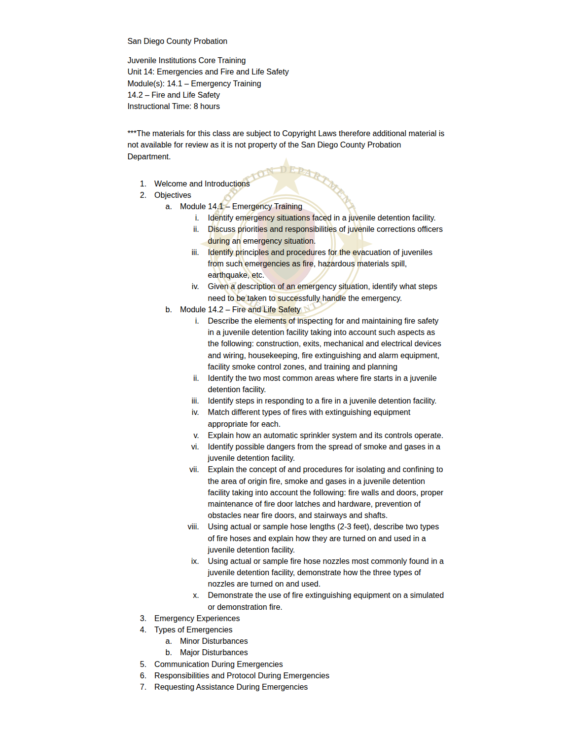PROBATION DEPARTMENT SAN DIEGO COUNTY
San Diego County Probation
Juvenile Institutions Core Training
Unit 14: Emergencies and Fire and Life Safety
Module(s): 14.1 – Emergency Training
14.2 – Fire and Life Safety
Instructional Time: 8 hours
***The materials for this class are subject to Copyright Laws therefore additional material is not available for review as it is not property of the San Diego County Probation Department.
Welcome and Introductions
Objectives
Module 14.1 – Emergency Training
Identify emergency situations faced in a juvenile detention facility.
Discuss priorities and responsibilities of juvenile corrections officers during an emergency situation.
Identify principles and procedures for the evacuation of juveniles from such emergencies as fire, hazardous materials spill, earthquake, etc.
Given a description of an emergency situation, identify what steps need to be taken to successfully handle the emergency.
Module 14.2 – Fire and Life Safety
Describe the elements of inspecting for and maintaining fire safety in a juvenile detention facility taking into account such aspects as the following: construction, exits, mechanical and electrical devices and wiring, housekeeping, fire extinguishing and alarm equipment, facility smoke control zones, and training and planning
Identify the two most common areas where fire starts in a juvenile detention facility.
Identify steps in responding to a fire in a juvenile detention facility.
Match different types of fires with extinguishing equipment appropriate for each.
Explain how an automatic sprinkler system and its controls operate.
Identify possible dangers from the spread of smoke and gases in a juvenile detention facility.
Explain the concept of and procedures for isolating and confining to the area of origin fire, smoke and gases in a juvenile detention facility taking into account the following: fire walls and doors, proper maintenance of fire door latches and hardware, prevention of obstacles near fire doors, and stairways and shafts.
Using actual or sample hose lengths (2-3 feet), describe two types of fire hoses and explain how they are turned on and used in a juvenile detention facility.
Using actual or sample fire hose nozzles most commonly found in a juvenile detention facility, demonstrate how the three types of nozzles are turned on and used.
Demonstrate the use of fire extinguishing equipment on a simulated or demonstration fire.
Emergency Experiences
Types of Emergencies
Minor Disturbances
Major Disturbances
Communication During Emergencies
Responsibilities and Protocol During Emergencies
Requesting Assistance During Emergencies